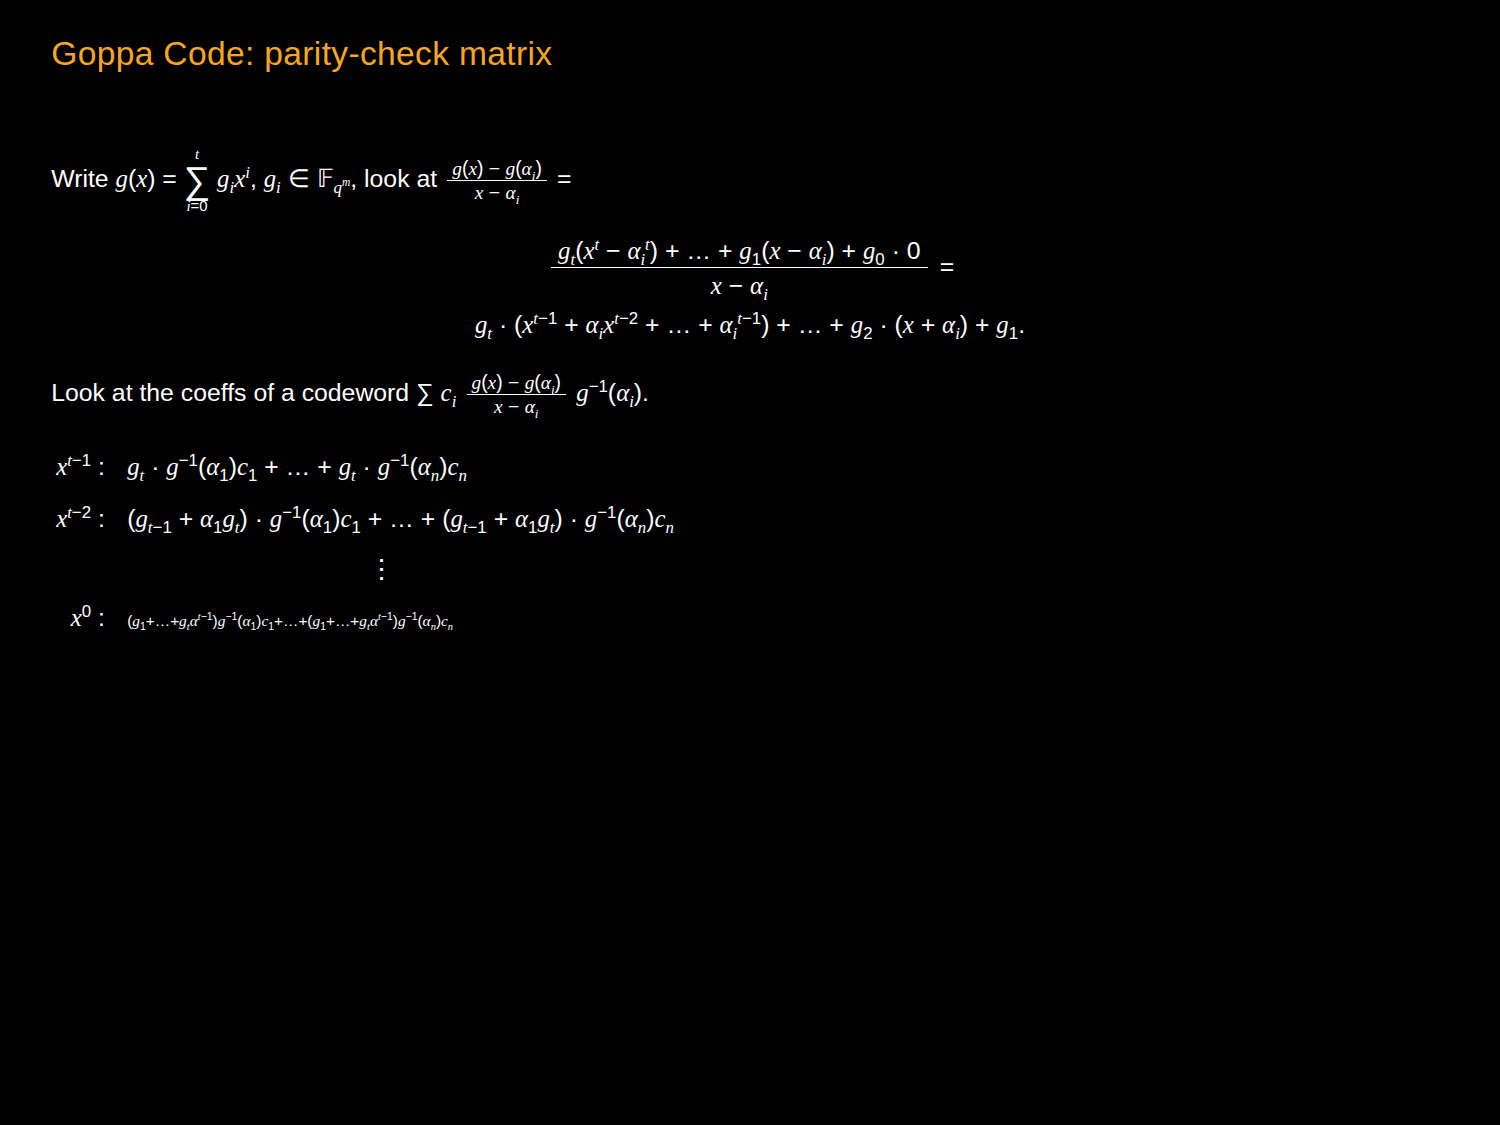Goppa Code: parity-check matrix
Write g(x) = t ∑ i=0 gixi, gi ∈ 𝔽qm, look at g(x) − g(αi) x − αi =
gt(xt − αit) + … + g1(x − αi) + g0 · 0 x − αi =
gt · (xt−1 + αixt−2 + … + αit−1) + … + g2 · (x + αi) + g1.
Look at the coeffs of a codeword ∑ ci g(x) − g(αi) x − αi g−1(αi).
xt−1 :
gt · g−1(α1)c1 + … + gt · g−1(αn)cn
xt−2 :
(gt−1 + α1gt) · g−1(α1)c1 + … + (gt−1 + α1gt) · g−1(αn)cn
⋮
x0 :
(g1+…+gtαt−1)g−1(α1)c1+…+(g1+…+gtαt−1)g−1(αn)cn